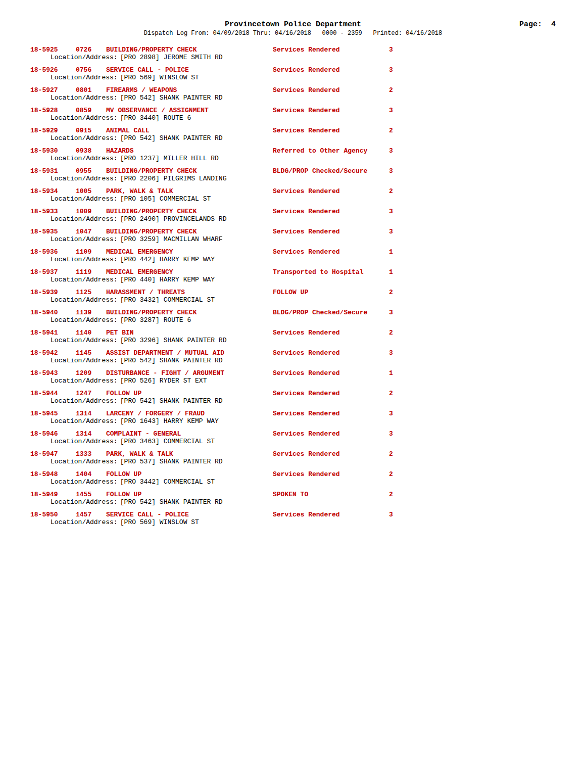Provincetown Police Department Page: 4
Dispatch Log From: 04/09/2018 Thru: 04/16/2018 0000 - 2359 Printed: 04/16/2018
18-5925 0726 BUILDING/PROPERTY CHECK Services Rendered 3
Location/Address: [PRO 2898] JEROME SMITH RD
18-5926 0756 SERVICE CALL - POLICE Services Rendered 3
Location/Address: [PRO 569] WINSLOW ST
18-5927 0801 FIREARMS / WEAPONS Services Rendered 2
Location/Address: [PRO 542] SHANK PAINTER RD
18-5928 0859 MV OBSERVANCE / ASSIGNMENT Services Rendered 3
Location/Address: [PRO 3440] ROUTE 6
18-5929 0915 ANIMAL CALL Services Rendered 2
Location/Address: [PRO 542] SHANK PAINTER RD
18-5930 0938 HAZARDS Referred to Other Agency 3
Location/Address: [PRO 1237] MILLER HILL RD
18-5931 0955 BUILDING/PROPERTY CHECK BLDG/PROP Checked/Secure 3
Location/Address: [PRO 2206] PILGRIMS LANDING
18-5934 1005 PARK, WALK & TALK Services Rendered 2
Location/Address: [PRO 105] COMMERCIAL ST
18-5933 1009 BUILDING/PROPERTY CHECK Services Rendered 3
Location/Address: [PRO 2490] PROVINCELANDS RD
18-5935 1047 BUILDING/PROPERTY CHECK Services Rendered 3
Location/Address: [PRO 3259] MACMILLAN WHARF
18-5936 1109 MEDICAL EMERGENCY Services Rendered 1
Location/Address: [PRO 442] HARRY KEMP WAY
18-5937 1119 MEDICAL EMERGENCY Transported to Hospital 1
Location/Address: [PRO 440] HARRY KEMP WAY
18-5939 1125 HARASSMENT / THREATS FOLLOW UP 2
Location/Address: [PRO 3432] COMMERCIAL ST
18-5940 1139 BUILDING/PROPERTY CHECK BLDG/PROP Checked/Secure 3
Location/Address: [PRO 3287] ROUTE 6
18-5941 1140 PET BIN Services Rendered 2
Location/Address: [PRO 3296] SHANK PAINTER RD
18-5942 1145 ASSIST DEPARTMENT / MUTUAL AID Services Rendered 3
Location/Address: [PRO 542] SHANK PAINTER RD
18-5943 1209 DISTURBANCE - FIGHT / ARGUMENT Services Rendered 1
Location/Address: [PRO 526] RYDER ST EXT
18-5944 1247 FOLLOW UP Services Rendered 2
Location/Address: [PRO 542] SHANK PAINTER RD
18-5945 1314 LARCENY / FORGERY / FRAUD Services Rendered 3
Location/Address: [PRO 1643] HARRY KEMP WAY
18-5946 1314 COMPLAINT - GENERAL Services Rendered 3
Location/Address: [PRO 3463] COMMERCIAL ST
18-5947 1333 PARK, WALK & TALK Services Rendered 2
Location/Address: [PRO 537] SHANK PAINTER RD
18-5948 1404 FOLLOW UP Services Rendered 2
Location/Address: [PRO 3442] COMMERCIAL ST
18-5949 1455 FOLLOW UP SPOKEN TO 2
Location/Address: [PRO 542] SHANK PAINTER RD
18-5950 1457 SERVICE CALL - POLICE Services Rendered 3
Location/Address: [PRO 569] WINSLOW ST